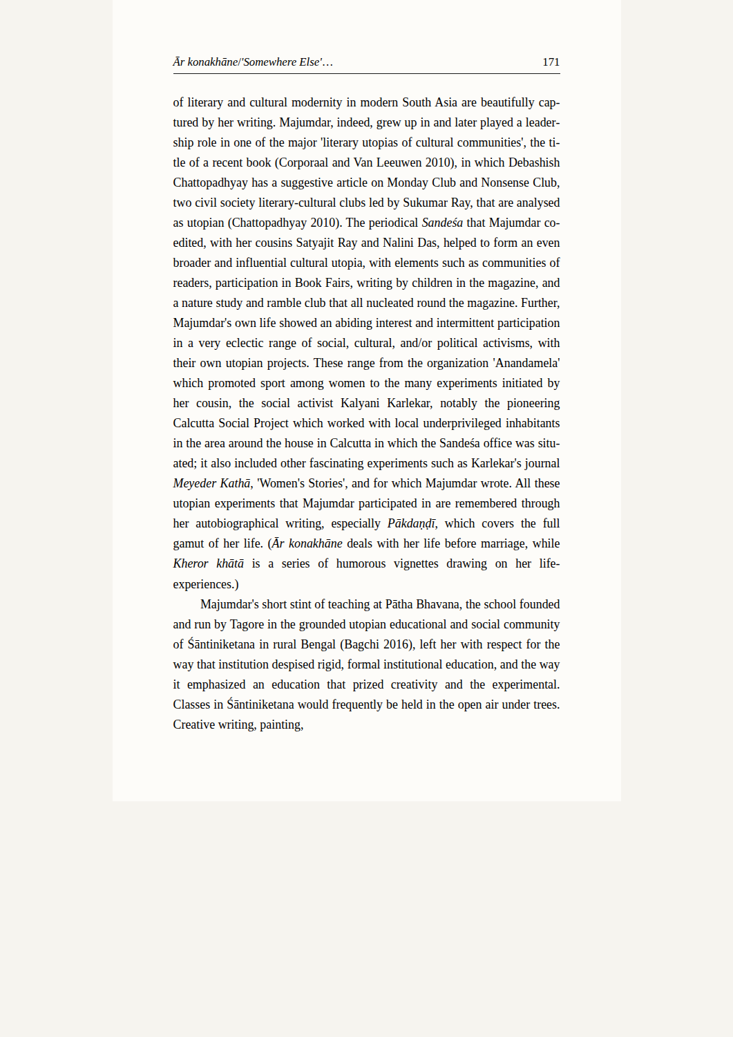Ār konakhāne/'Somewhere Else'… 171
of literary and cultural modernity in modern South Asia are beautifully captured by her writing. Majumdar, indeed, grew up in and later played a leadership role in one of the major 'literary utopias of cultural communities', the title of a recent book (Corporaal and Van Leeuwen 2010), in which Debashish Chattopadhyay has a suggestive article on Monday Club and Nonsense Club, two civil society literary-cultural clubs led by Sukumar Ray, that are analysed as utopian (Chattopadhyay 2010). The periodical Sandeśa that Majumdar co-edited, with her cousins Satyajit Ray and Nalini Das, helped to form an even broader and influential cultural utopia, with elements such as communities of readers, participation in Book Fairs, writing by children in the magazine, and a nature study and ramble club that all nucleated round the magazine. Further, Majumdar's own life showed an abiding interest and intermittent participation in a very eclectic range of social, cultural, and/or political activisms, with their own utopian projects. These range from the organization 'Anandamela' which promoted sport among women to the many experiments initiated by her cousin, the social activist Kalyani Karlekar, notably the pioneering Calcutta Social Project which worked with local underprivileged inhabitants in the area around the house in Calcutta in which the Sandeśa office was situated; it also included other fascinating experiments such as Karlekar's journal Meyeder Kathā, 'Women's Stories', and for which Majumdar wrote. All these utopian experiments that Majumdar participated in are remembered through her autobiographical writing, especially Pākdaṇḍī, which covers the full gamut of her life. (Ār konakhāne deals with her life before marriage, while Kheror khātā is a series of humorous vignettes drawing on her life-experiences.)
Majumdar's short stint of teaching at Pātha Bhavana, the school founded and run by Tagore in the grounded utopian educational and social community of Śāntiniketana in rural Bengal (Bagchi 2016), left her with respect for the way that institution despised rigid, formal institutional education, and the way it emphasized an education that prized creativity and the experimental. Classes in Śāntiniketana would frequently be held in the open air under trees. Creative writing, painting,